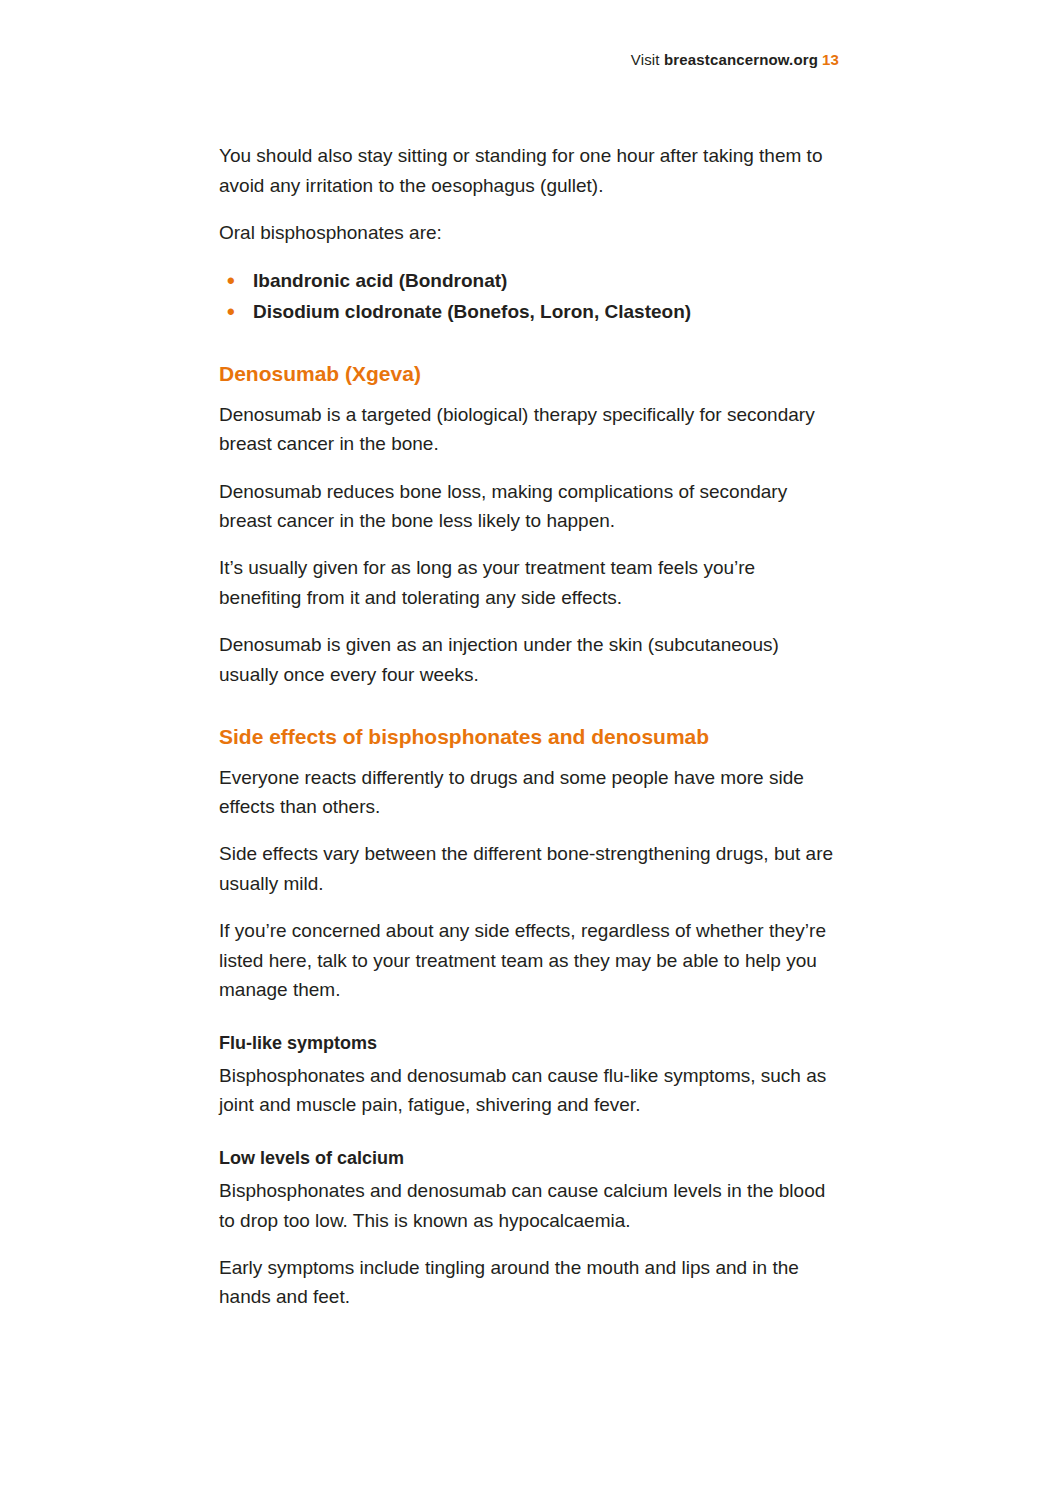Visit breastcancernow.org 13
You should also stay sitting or standing for one hour after taking them to avoid any irritation to the oesophagus (gullet).
Oral bisphosphonates are:
Ibandronic acid (Bondronat)
Disodium clodronate (Bonefos, Loron, Clasteon)
Denosumab (Xgeva)
Denosumab is a targeted (biological) therapy specifically for secondary breast cancer in the bone.
Denosumab reduces bone loss, making complications of secondary breast cancer in the bone less likely to happen.
It’s usually given for as long as your treatment team feels you’re benefiting from it and tolerating any side effects.
Denosumab is given as an injection under the skin (subcutaneous) usually once every four weeks.
Side effects of bisphosphonates and denosumab
Everyone reacts differently to drugs and some people have more side effects than others.
Side effects vary between the different bone-strengthening drugs, but are usually mild.
If you’re concerned about any side effects, regardless of whether they’re listed here, talk to your treatment team as they may be able to help you manage them.
Flu-like symptoms
Bisphosphonates and denosumab can cause flu-like symptoms, such as joint and muscle pain, fatigue, shivering and fever.
Low levels of calcium
Bisphosphonates and denosumab can cause calcium levels in the blood to drop too low. This is known as hypocalcaemia.
Early symptoms include tingling around the mouth and lips and in the hands and feet.